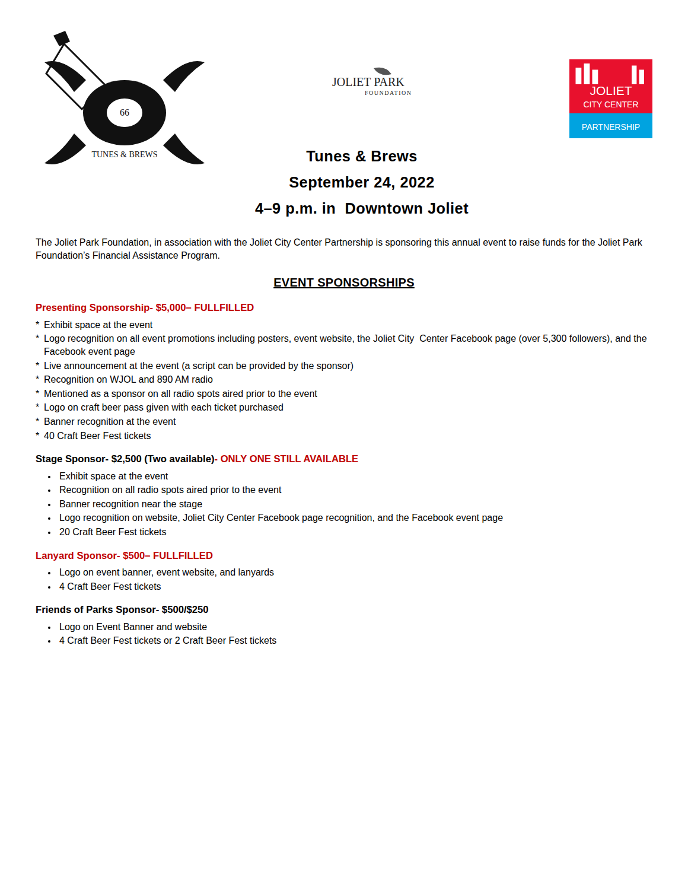Tunes & Brews
September 24, 2022
4–9 p.m. in Downtown Joliet
The Joliet Park Foundation, in association with the Joliet City Center Partnership is sponsoring this annual event to raise funds for the Joliet Park Foundation’s Financial Assistance Program.
EVENT SPONSORSHIPS
Presenting Sponsorship- $5,000– FULLFILLED
Exhibit space at the event
Logo recognition on all event promotions including posters, event website, the Joliet City Center Facebook page (over 5,300 followers), and the Facebook event page
Live announcement at the event (a script can be provided by the sponsor)
Recognition on WJOL and 890 AM radio
Mentioned as a sponsor on all radio spots aired prior to the event
Logo on craft beer pass given with each ticket purchased
Banner recognition at the event
40 Craft Beer Fest tickets
Stage Sponsor- $2,500 (Two available)- ONLY ONE STILL AVAILABLE
Exhibit space at the event
Recognition on all radio spots aired prior to the event
Banner recognition near the stage
Logo recognition on website, Joliet City Center Facebook page recognition, and the Facebook event page
20 Craft Beer Fest tickets
Lanyard Sponsor- $500– FULLFILLED
Logo on event banner, event website, and lanyards
4 Craft Beer Fest tickets
Friends of Parks Sponsor- $500/$250
Logo on Event Banner and website
4 Craft Beer Fest tickets or 2 Craft Beer Fest tickets